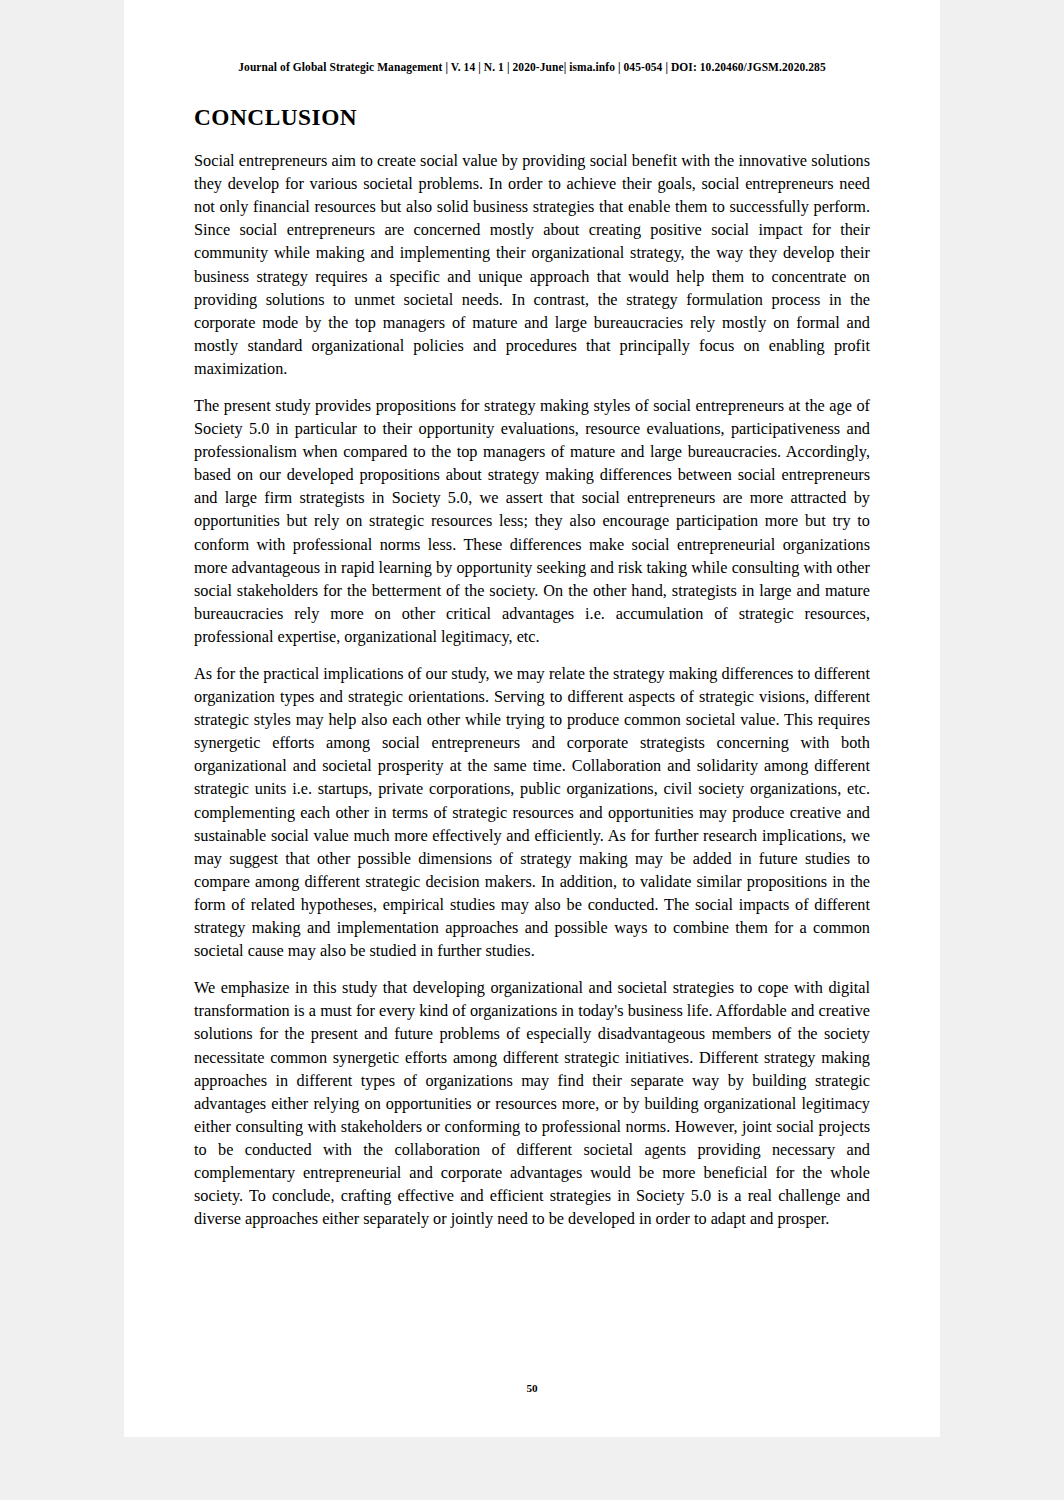Journal of Global Strategic Management | V. 14 | N. 1 | 2020-June| isma.info | 045-054 | DOI: 10.20460/JGSM.2020.285
CONCLUSION
Social entrepreneurs aim to create social value by providing social benefit with the innovative solutions they develop for various societal problems. In order to achieve their goals, social entrepreneurs need not only financial resources but also solid business strategies that enable them to successfully perform. Since social entrepreneurs are concerned mostly about creating positive social impact for their community while making and implementing their organizational strategy, the way they develop their business strategy requires a specific and unique approach that would help them to concentrate on providing solutions to unmet societal needs. In contrast, the strategy formulation process in the corporate mode by the top managers of mature and large bureaucracies rely mostly on formal and mostly standard organizational policies and procedures that principally focus on enabling profit maximization.
The present study provides propositions for strategy making styles of social entrepreneurs at the age of Society 5.0 in particular to their opportunity evaluations, resource evaluations, participativeness and professionalism when compared to the top managers of mature and large bureaucracies. Accordingly, based on our developed propositions about strategy making differences between social entrepreneurs and large firm strategists in Society 5.0, we assert that social entrepreneurs are more attracted by opportunities but rely on strategic resources less; they also encourage participation more but try to conform with professional norms less. These differences make social entrepreneurial organizations more advantageous in rapid learning by opportunity seeking and risk taking while consulting with other social stakeholders for the betterment of the society. On the other hand, strategists in large and mature bureaucracies rely more on other critical advantages i.e. accumulation of strategic resources, professional expertise, organizational legitimacy, etc.
As for the practical implications of our study, we may relate the strategy making differences to different organization types and strategic orientations. Serving to different aspects of strategic visions, different strategic styles may help also each other while trying to produce common societal value. This requires synergetic efforts among social entrepreneurs and corporate strategists concerning with both organizational and societal prosperity at the same time. Collaboration and solidarity among different strategic units i.e. startups, private corporations, public organizations, civil society organizations, etc. complementing each other in terms of strategic resources and opportunities may produce creative and sustainable social value much more effectively and efficiently. As for further research implications, we may suggest that other possible dimensions of strategy making may be added in future studies to compare among different strategic decision makers. In addition, to validate similar propositions in the form of related hypotheses, empirical studies may also be conducted. The social impacts of different strategy making and implementation approaches and possible ways to combine them for a common societal cause may also be studied in further studies.
We emphasize in this study that developing organizational and societal strategies to cope with digital transformation is a must for every kind of organizations in today's business life. Affordable and creative solutions for the present and future problems of especially disadvantageous members of the society necessitate common synergetic efforts among different strategic initiatives. Different strategy making approaches in different types of organizations may find their separate way by building strategic advantages either relying on opportunities or resources more, or by building organizational legitimacy either consulting with stakeholders or conforming to professional norms. However, joint social projects to be conducted with the collaboration of different societal agents providing necessary and complementary entrepreneurial and corporate advantages would be more beneficial for the whole society. To conclude, crafting effective and efficient strategies in Society 5.0 is a real challenge and diverse approaches either separately or jointly need to be developed in order to adapt and prosper.
50